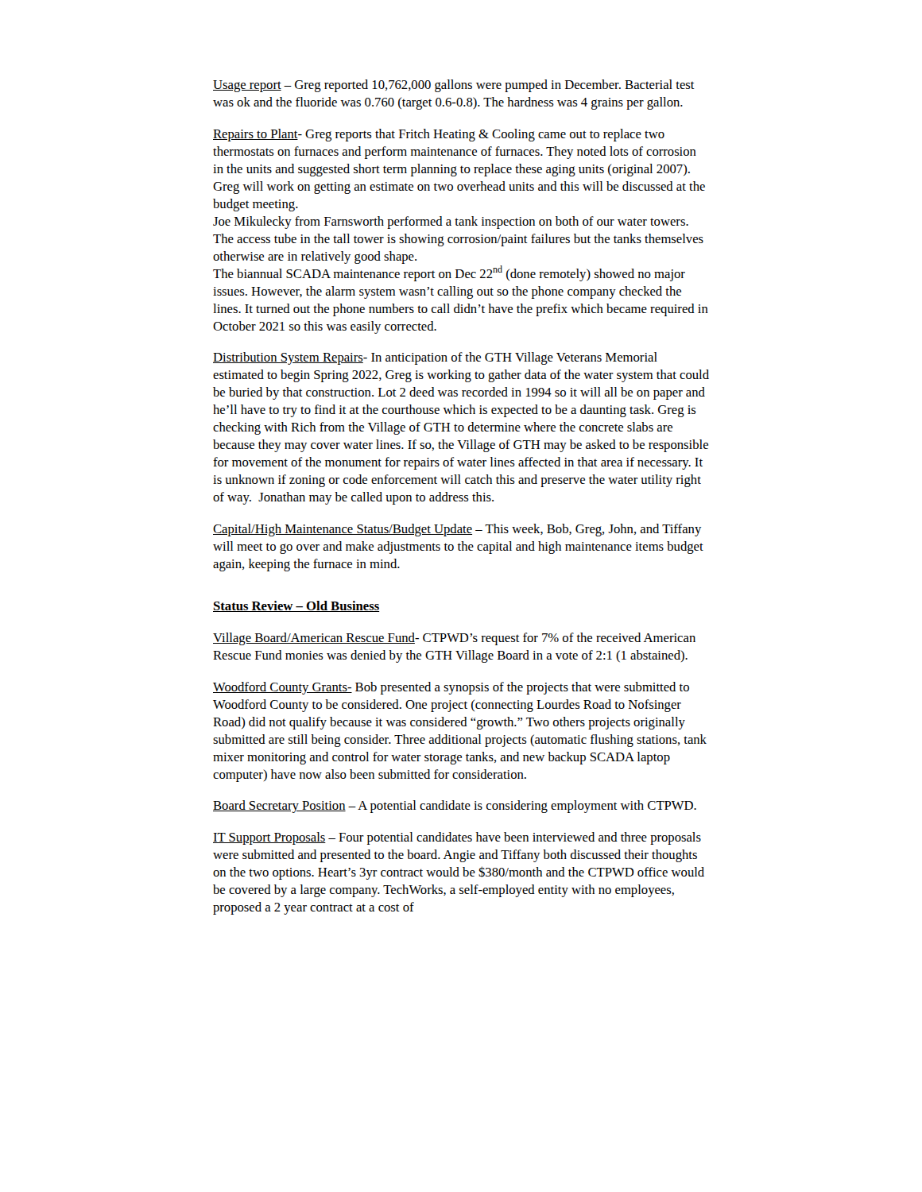Usage report – Greg reported 10,762,000 gallons were pumped in December. Bacterial test was ok and the fluoride was 0.760 (target 0.6-0.8). The hardness was 4 grains per gallon.
Repairs to Plant- Greg reports that Fritch Heating & Cooling came out to replace two thermostats on furnaces and perform maintenance of furnaces. They noted lots of corrosion in the units and suggested short term planning to replace these aging units (original 2007). Greg will work on getting an estimate on two overhead units and this will be discussed at the budget meeting.
Joe Mikulecky from Farnsworth performed a tank inspection on both of our water towers. The access tube in the tall tower is showing corrosion/paint failures but the tanks themselves otherwise are in relatively good shape.
The biannual SCADA maintenance report on Dec 22nd (done remotely) showed no major issues. However, the alarm system wasn’t calling out so the phone company checked the lines. It turned out the phone numbers to call didn’t have the prefix which became required in October 2021 so this was easily corrected.
Distribution System Repairs- In anticipation of the GTH Village Veterans Memorial estimated to begin Spring 2022, Greg is working to gather data of the water system that could be buried by that construction. Lot 2 deed was recorded in 1994 so it will all be on paper and he’ll have to try to find it at the courthouse which is expected to be a daunting task. Greg is checking with Rich from the Village of GTH to determine where the concrete slabs are because they may cover water lines. If so, the Village of GTH may be asked to be responsible for movement of the monument for repairs of water lines affected in that area if necessary. It is unknown if zoning or code enforcement will catch this and preserve the water utility right of way. Jonathan may be called upon to address this.
Capital/High Maintenance Status/Budget Update – This week, Bob, Greg, John, and Tiffany will meet to go over and make adjustments to the capital and high maintenance items budget again, keeping the furnace in mind.
Status Review – Old Business
Village Board/American Rescue Fund- CTPWD’s request for 7% of the received American Rescue Fund monies was denied by the GTH Village Board in a vote of 2:1 (1 abstained).
Woodford County Grants- Bob presented a synopsis of the projects that were submitted to Woodford County to be considered. One project (connecting Lourdes Road to Nofsinger Road) did not qualify because it was considered “growth.” Two others projects originally submitted are still being consider. Three additional projects (automatic flushing stations, tank mixer monitoring and control for water storage tanks, and new backup SCADA laptop computer) have now also been submitted for consideration.
Board Secretary Position – A potential candidate is considering employment with CTPWD.
IT Support Proposals – Four potential candidates have been interviewed and three proposals were submitted and presented to the board. Angie and Tiffany both discussed their thoughts on the two options. Heart’s 3yr contract would be $380/month and the CTPWD office would be covered by a large company. TechWorks, a self-employed entity with no employees, proposed a 2 year contract at a cost of